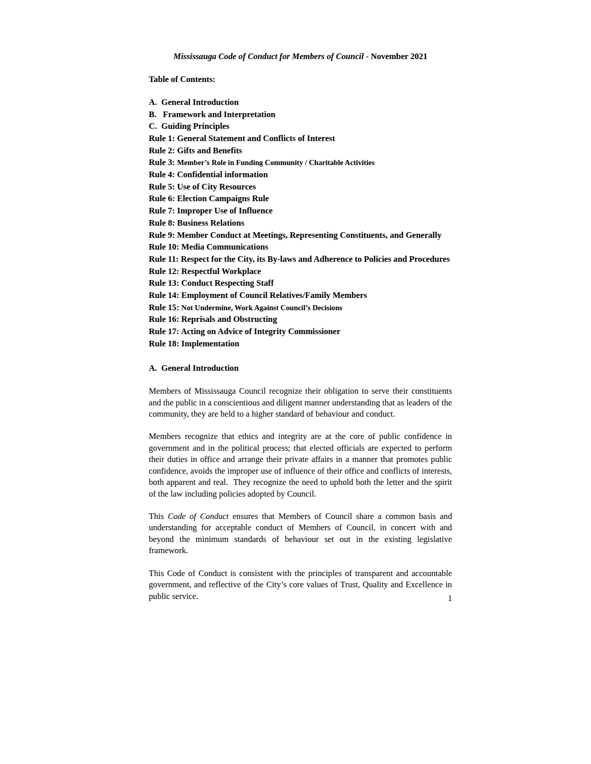Mississauga Code of Conduct for Members of Council - November 2021
Table of Contents:
A. General Introduction
B. Framework and Interpretation
C. Guiding Principles
Rule 1: General Statement and Conflicts of Interest
Rule 2: Gifts and Benefits
Rule 3: Member’s Role in Funding Community / Charitable Activities
Rule 4: Confidential information
Rule 5: Use of City Resources
Rule 6: Election Campaigns Rule
Rule 7: Improper Use of Influence
Rule 8: Business Relations
Rule 9: Member Conduct at Meetings, Representing Constituents, and Generally
Rule 10: Media Communications
Rule 11: Respect for the City, its By-laws and Adherence to Policies and Procedures
Rule 12: Respectful Workplace
Rule 13: Conduct Respecting Staff
Rule 14: Employment of Council Relatives/Family Members
Rule 15: Not Undermine, Work Against Council’s Decisions
Rule 16: Reprisals and Obstructing
Rule 17: Acting on Advice of Integrity Commissioner
Rule 18: Implementation
A. General Introduction
Members of Mississauga Council recognize their obligation to serve their constituents and the public in a conscientious and diligent manner understanding that as leaders of the community, they are held to a higher standard of behaviour and conduct.
Members recognize that ethics and integrity are at the core of public confidence in government and in the political process; that elected officials are expected to perform their duties in office and arrange their private affairs in a manner that promotes public confidence, avoids the improper use of influence of their office and conflicts of interests, both apparent and real. They recognize the need to uphold both the letter and the spirit of the law including policies adopted by Council.
This Code of Conduct ensures that Members of Council share a common basis and understanding for acceptable conduct of Members of Council, in concert with and beyond the minimum standards of behaviour set out in the existing legislative framework.
This Code of Conduct is consistent with the principles of transparent and accountable government, and reflective of the City’s core values of Trust, Quality and Excellence in public service.
1